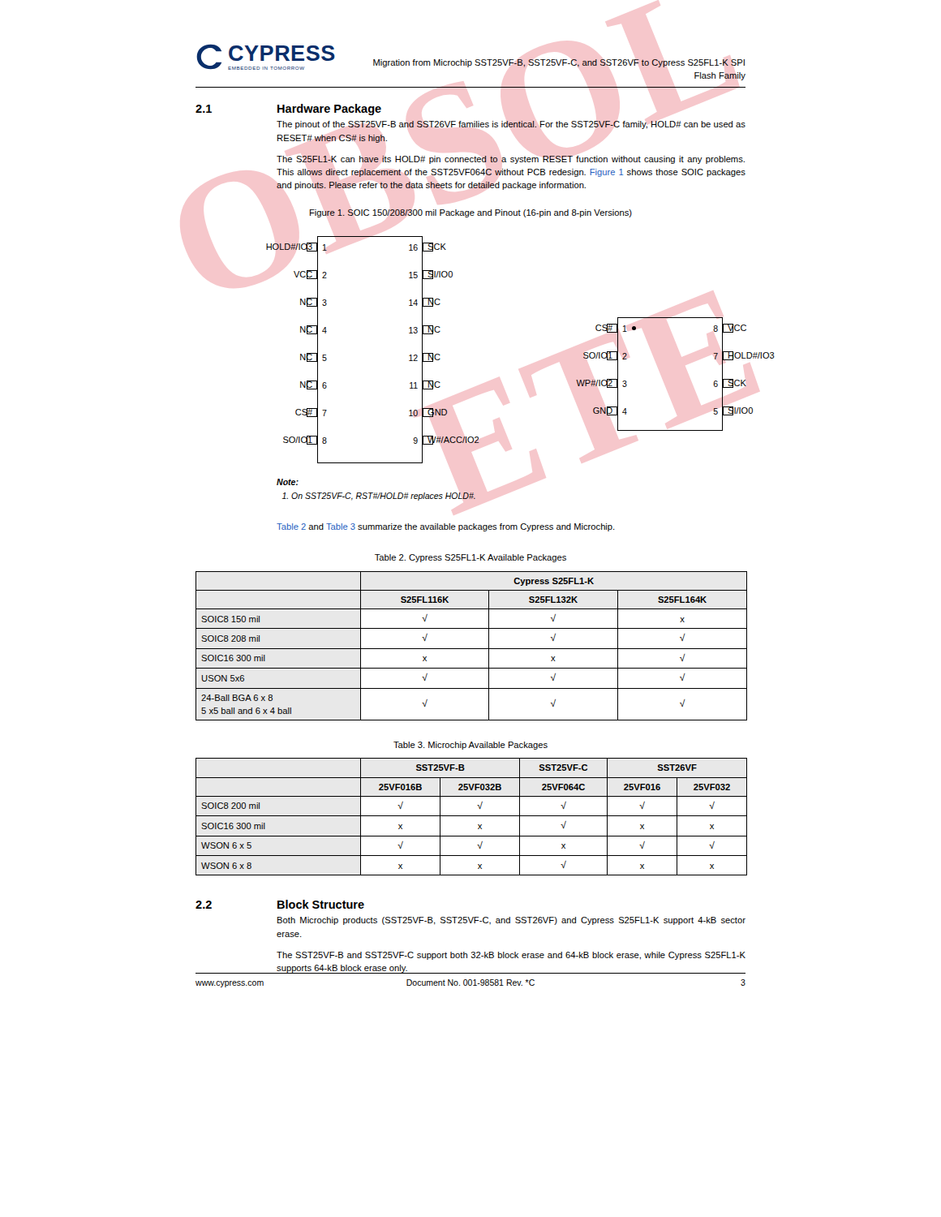OBSOL ETE
CYPRESS
EMBEDDED IN TOMORROW
Migration from Microchip SST25VF-B, SST25VF-C, and SST26VF to Cypress S25FL1-K SPI Flash Family
2.1
Hardware Package
The pinout of the SST25VF-B and SST26VF families is identical. For the SST25VF-C family, HOLD# can be used as RESET# when CS# is high.
The S25FL1-K can have its HOLD# pin connected to a system RESET function without causing it any problems. This allows direct replacement of the SST25VF064C without PCB redesign. Figure 1 shows those SOIC packages and pinouts. Please refer to the data sheets for detailed package information.
Figure 1. SOIC 150/208/300 mil Package and Pinout (16-pin and 8-pin Versions)
1
2
3
4
5
6
7
8
16
15
14
13
12
11
10
9
HOLD#/IO3
VCC
NC
NC
NC
NC
CS#
SO/IO1
SCK
SI/IO0
NC
NC
NC
NC
GND
W#/ACC/IO2
1
2
3
4
8
7
6
5
CS#
SO/IO1
WP#/IO2
GND
VCC
HOLD#/IO3
SCK
SI/IO0
Note:
On SST25VF-C, RST#/HOLD# replaces HOLD#.
Table 2 and Table 3 summarize the available packages from Cypress and Microchip.
Table 2. Cypress S25FL1-K Available Packages
| | Cypress S25FL1-K |
| | S25FL116K | S25FL132K | S25FL164K |
| SOIC8 150 mil | √ | √ | x |
| SOIC8 208 mil | √ | √ | √ |
| SOIC16 300 mil | x | x | √ |
| USON 5x6 | √ | √ | √ |
| 24-Ball BGA 6 x 8 5 x5 ball and 6 x 4 ball | √ | √ | √ |
Table 3. Microchip Available Packages
| | SST25VF-B | SST25VF-C | SST26VF |
| | 25VF016B | 25VF032B | 25VF064C | 25VF016 | 25VF032 |
| SOIC8 200 mil | √ | √ | √ | √ | √ |
| SOIC16 300 mil | x | x | √ | x | x |
| WSON 6 x 5 | √ | √ | x | √ | √ |
| WSON 6 x 8 | x | x | √ | x | x |
2.2
Block Structure
Both Microchip products (SST25VF-B, SST25VF-C, and SST26VF) and Cypress S25FL1-K support 4-kB sector erase.
The SST25VF-B and SST25VF-C support both 32-kB block erase and 64-kB block erase, while Cypress S25FL1-K supports 64-kB block erase only.
www.cypress.com
Document No. 001-98581 Rev. *C
3